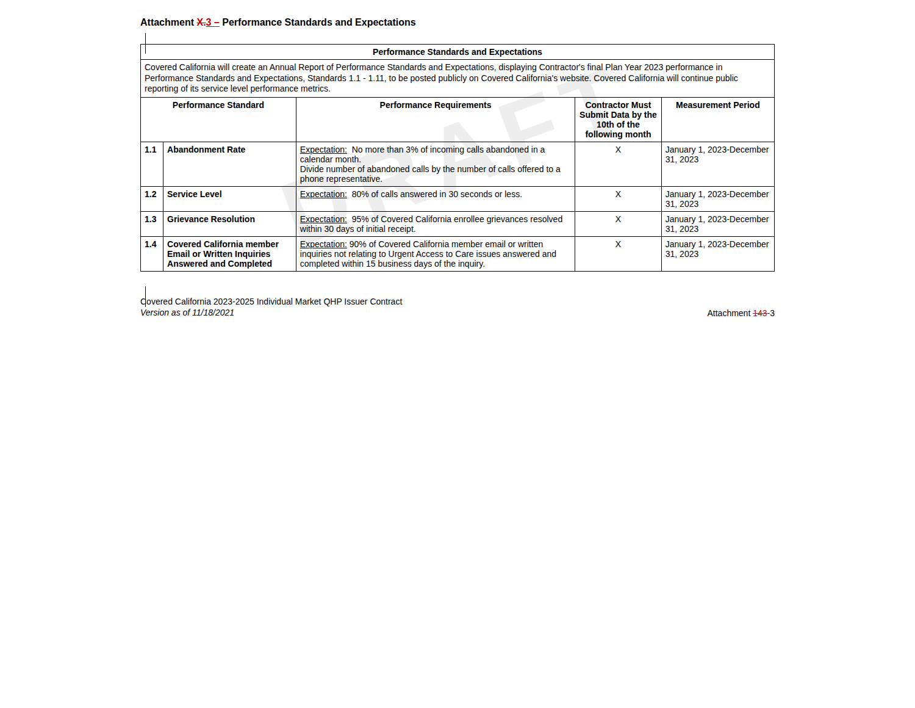DRAFT
Attachment X. 3 – Performance Standards and Expectations
| Performance Standards and Expectations |
| Covered California will create an Annual Report of Performance Standards and Expectations, displaying Contractor's final Plan Year 2023 performance in Performance Standards and Expectations, Standards 1.1 - 1.11, to be posted publicly on Covered California's website. Covered California will continue public reporting of its service level performance metrics. |
| Performance Standard | Performance Requirements | Contractor Must Submit Data by the 10th of the following month | Measurement Period |
| 1.1 | Abandonment Rate | Expectation: No more than 3% of incoming calls abandoned in a calendar month. Divide number of abandoned calls by the number of calls offered to a phone representative. | X | January 1, 2023-December 31, 2023 |
| 1.2 | Service Level | Expectation: 80% of calls answered in 30 seconds or less. | X | January 1, 2023-December 31, 2023 |
| 1.3 | Grievance Resolution | Expectation: 95% of Covered California enrollee grievances resolved within 30 days of initial receipt. | X | January 1, 2023-December 31, 2023 |
| 1.4 | Covered California member Email or Written Inquiries Answered and Completed | Expectation: 90% of Covered California member email or written inquiries not relating to Urgent Access to Care issues answered and completed within 15 business days of the inquiry. | X | January 1, 2023-December 31, 2023 |
Covered California 2023-2025 Individual Market QHP Issuer Contract
Version as of 11/18/2021
Attachment 143-3